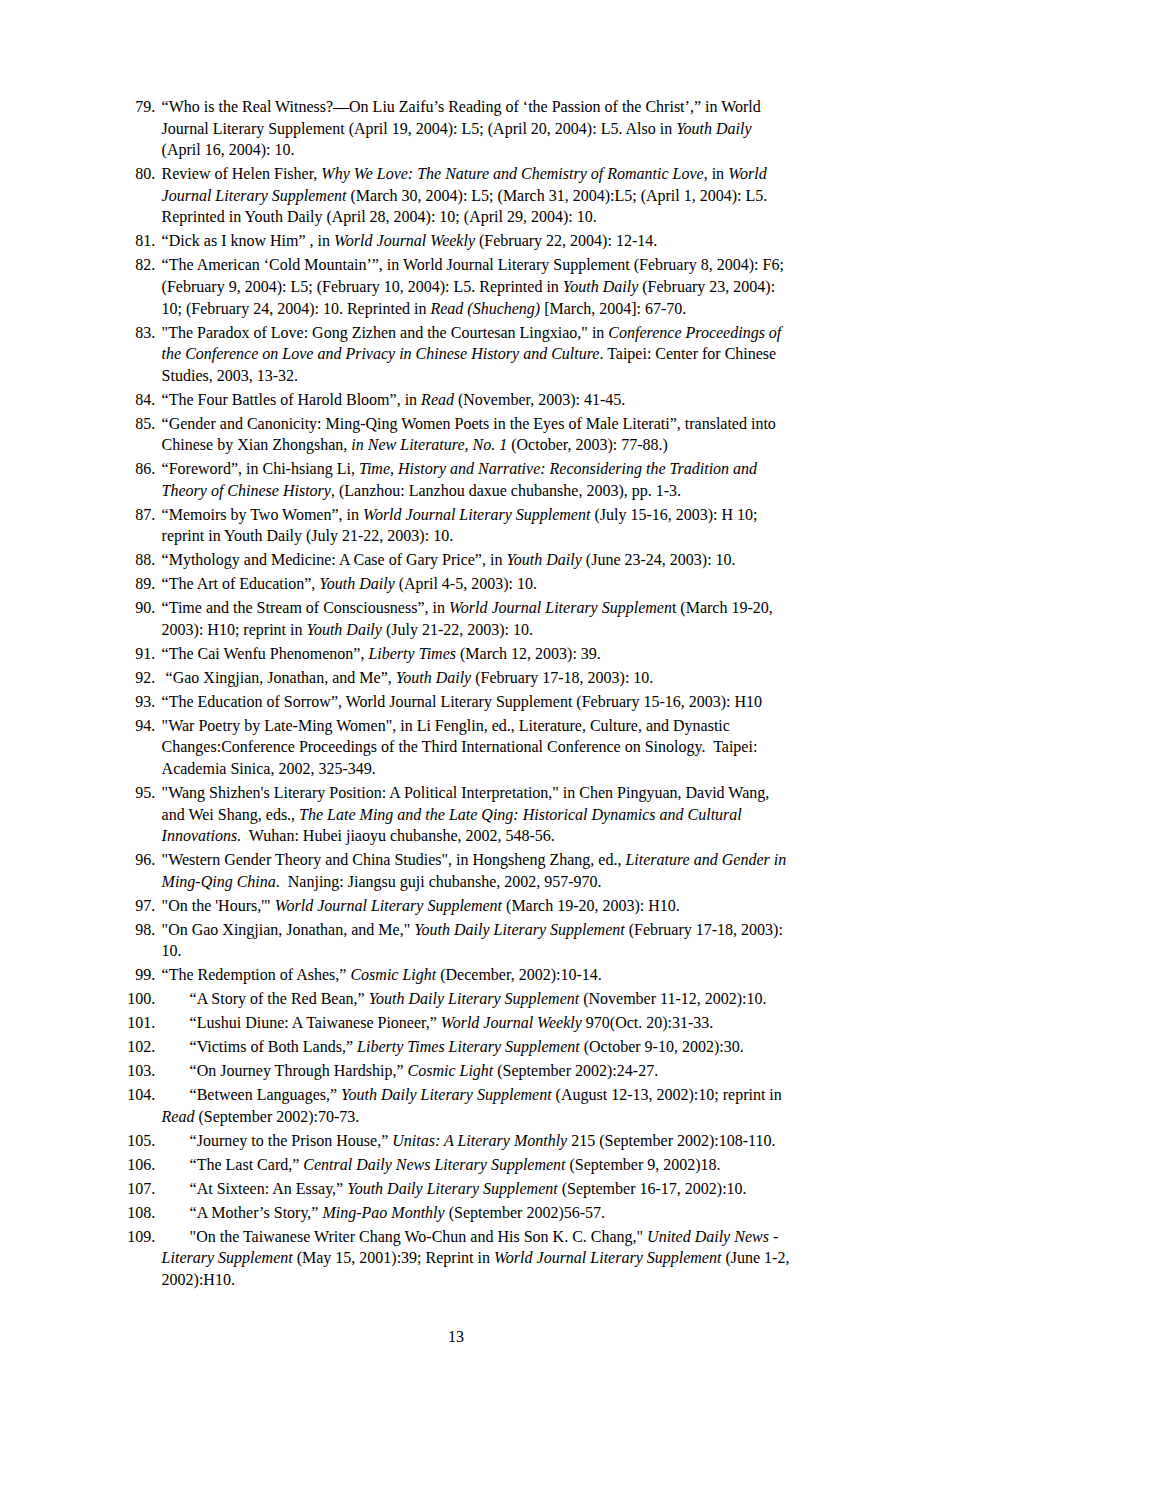79.“Who is the Real Witness?—On Liu Zaifu’s Reading of ‘the Passion of the Christ’,” in World Journal Literary Supplement (April 19, 2004): L5; (April 20, 2004): L5. Also in Youth Daily (April 16, 2004): 10.
80. Review of Helen Fisher, Why We Love: The Nature and Chemistry of Romantic Love, in World Journal Literary Supplement (March 30, 2004): L5; (March 31, 2004):L5; (April 1, 2004): L5. Reprinted in Youth Daily (April 28, 2004): 10; (April 29, 2004): 10.
81.“Dick as I know Him” , in World Journal Weekly (February 22, 2004): 12-14.
82.“The American ‘Cold Mountain’”, in World Journal Literary Supplement (February 8, 2004): F6; (February 9, 2004): L5; (February 10, 2004): L5. Reprinted in Youth Daily (February 23, 2004): 10; (February 24, 2004): 10. Reprinted in Read (Shucheng) [March, 2004]: 67-70.
83."The Paradox of Love: Gong Zizhen and the Courtesan Lingxiao," in Conference Proceedings of the Conference on Love and Privacy in Chinese History and Culture. Taipei: Center for Chinese Studies, 2003, 13-32.
84.“The Four Battles of Harold Bloom”, in Read (November, 2003): 41-45.
85.“Gender and Canonicity: Ming-Qing Women Poets in the Eyes of Male Literati”, translated into Chinese by Xian Zhongshan, in New Literature, No. 1 (October, 2003): 77-88.)
86.“Foreword”, in Chi-hsiang Li, Time, History and Narrative: Reconsidering the Tradition and Theory of Chinese History, (Lanzhou: Lanzhou daxue chubanshe, 2003), pp. 1-3.
87.“Memoirs by Two Women”, in World Journal Literary Supplement (July 15-16, 2003): H 10; reprint in Youth Daily (July 21-22, 2003): 10.
88.“Mythology and Medicine: A Case of Gary Price”, in Youth Daily (June 23-24, 2003): 10.
89.“The Art of Education”, Youth Daily (April 4-5, 2003): 10.
90.“Time and the Stream of Consciousness”, in World Journal Literary Supplement (March 19-20, 2003): H10; reprint in Youth Daily (July 21-22, 2003): 10.
91.“The Cai Wenfu Phenomenon”, Liberty Times (March 12, 2003): 39.
92. “Gao Xingjian, Jonathan, and Me”, Youth Daily (February 17-18, 2003): 10.
93.“The Education of Sorrow”, World Journal Literary Supplement (February 15-16, 2003): H10
94."War Poetry by Late-Ming Women", in Li Fenglin, ed., Literature, Culture, and Dynastic Changes:Conference Proceedings of the Third International Conference on Sinology. Taipei: Academia Sinica, 2002, 325-349.
95."Wang Shizhen's Literary Position: A Political Interpretation," in Chen Pingyuan, David Wang, and Wei Shang, eds., The Late Ming and the Late Qing: Historical Dynamics and Cultural Innovations. Wuhan: Hubei jiaoyu chubanshe, 2002, 548-56.
96."Western Gender Theory and China Studies", in Hongsheng Zhang, ed., Literature and Gender in Ming-Qing China. Nanjing: Jiangsu guji chubanshe, 2002, 957-970.
97."On the 'Hours,'" World Journal Literary Supplement (March 19-20, 2003): H10.
98."On Gao Xingjian, Jonathan, and Me," Youth Daily Literary Supplement (February 17-18, 2003): 10.
99.“The Redemption of Ashes,” Cosmic Light (December, 2002):10-14.
100. “A Story of the Red Bean,” Youth Daily Literary Supplement (November 11-12, 2002):10.
101. “Lushui Diune: A Taiwanese Pioneer,” World Journal Weekly 970(Oct. 20):31-33.
102. “Victims of Both Lands,” Liberty Times Literary Supplement (October 9-10, 2002):30.
103. “On Journey Through Hardship,” Cosmic Light (September 2002):24-27.
104. “Between Languages,” Youth Daily Literary Supplement (August 12-13, 2002):10; reprint in Read (September 2002):70-73.
105. “Journey to the Prison House,” Unitas: A Literary Monthly 215 (September 2002):108-110.
106. “The Last Card,” Central Daily News Literary Supplement (September 9, 2002)18.
107. “At Sixteen: An Essay,” Youth Daily Literary Supplement (September 16-17, 2002):10.
108. “A Mother’s Story,” Ming-Pao Monthly (September 2002)56-57.
109. "On the Taiwanese Writer Chang Wo-Chun and His Son K. C. Chang," United Daily News - Literary Supplement (May 15, 2001):39; Reprint in World Journal Literary Supplement (June 1-2, 2002):H10.
13